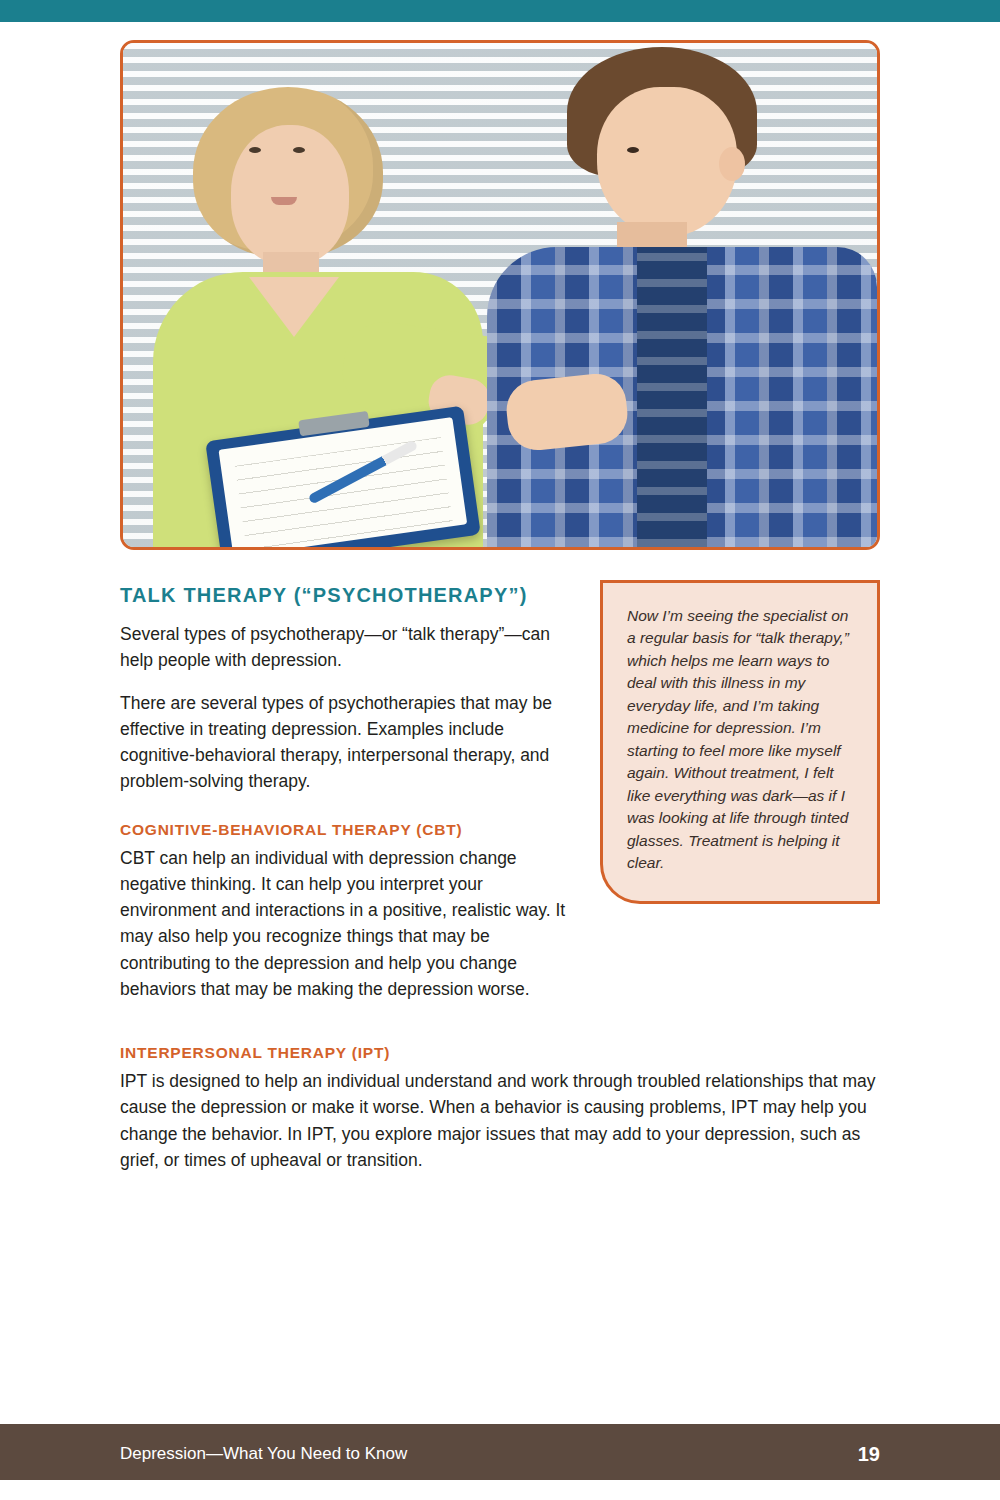TALK THERAPY (“PSYCHOTHERAPY”)
Several types of psychotherapy—or “talk therapy”—can help people with depression.
There are several types of psychotherapies that may be effective in treating depression. Examples include cognitive-behavioral therapy, interpersonal therapy, and problem-solving therapy.
Cognitive-Behavioral Therapy (CBT)
CBT can help an individual with depression change negative thinking. It can help you interpret your environment and interactions in a positive, realistic way. It may also help you recognize things that may be contributing to the depression and help you change behaviors that may be making the depression worse.
Now I’m seeing the specialist on a regular basis for “talk therapy,” which helps me learn ways to deal with this illness in my everyday life, and I’m taking medicine for depression. I’m starting to feel more like myself again. Without treatment, I felt like everything was dark—as if I was looking at life through tinted glasses. Treatment is helping it clear.
Interpersonal Therapy (IPT)
IPT is designed to help an individual understand and work through troubled relationships that may cause the depression or make it worse. When a behavior is causing problems, IPT may help you change the behavior. In IPT, you explore major issues that may add to your depression, such as grief, or times of upheaval or transition.
Depression—What You Need to Know
19